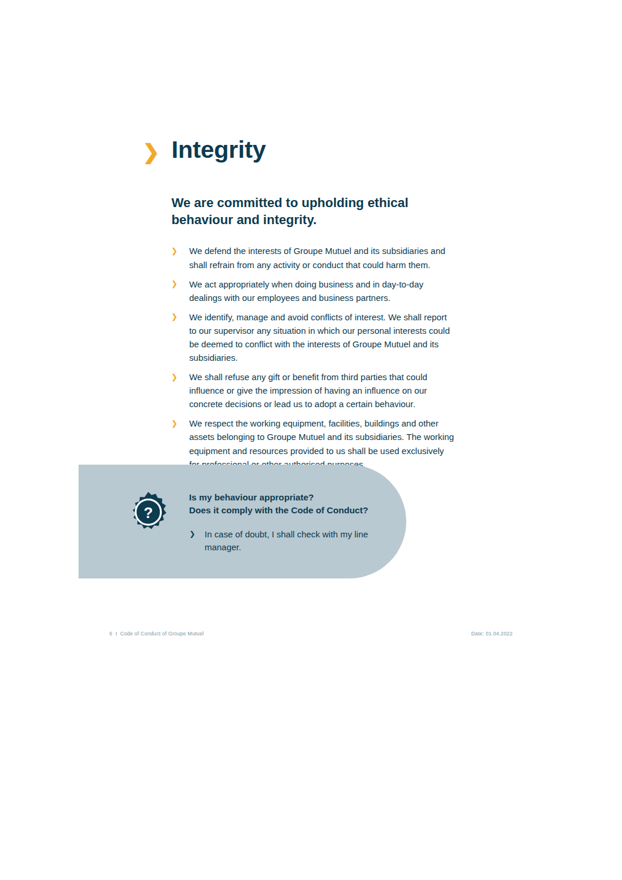❯Integrity
We are committed to upholding ethical behaviour and integrity.
We defend the interests of Groupe Mutuel and its subsidiaries and shall refrain from any activity or conduct that could harm them.
We act appropriately when doing business and in day-to-day dealings with our employees and business partners.
We identify, manage and avoid conflicts of interest. We shall report to our supervisor any situation in which our personal interests could be deemed to conflict with the interests of Groupe Mutuel and its subsidiaries.
We shall refuse any gift or benefit from third parties that could influence or give the impression of having an influence on our concrete decisions or lead us to adopt a certain behaviour.
We respect the working equipment, facilities, buildings and other assets belonging to Groupe Mutuel and its subsidiaries. The working equipment and resources provided to us shall be used exclusively for professional or other authorised purposes.
?
Is my behaviour appropriate?
Does it comply with the Code of Conduct?
In case of doubt, I shall check with my line manager.
6 I Code of Conduct of Groupe Mutuel
Date: 01.04.2022